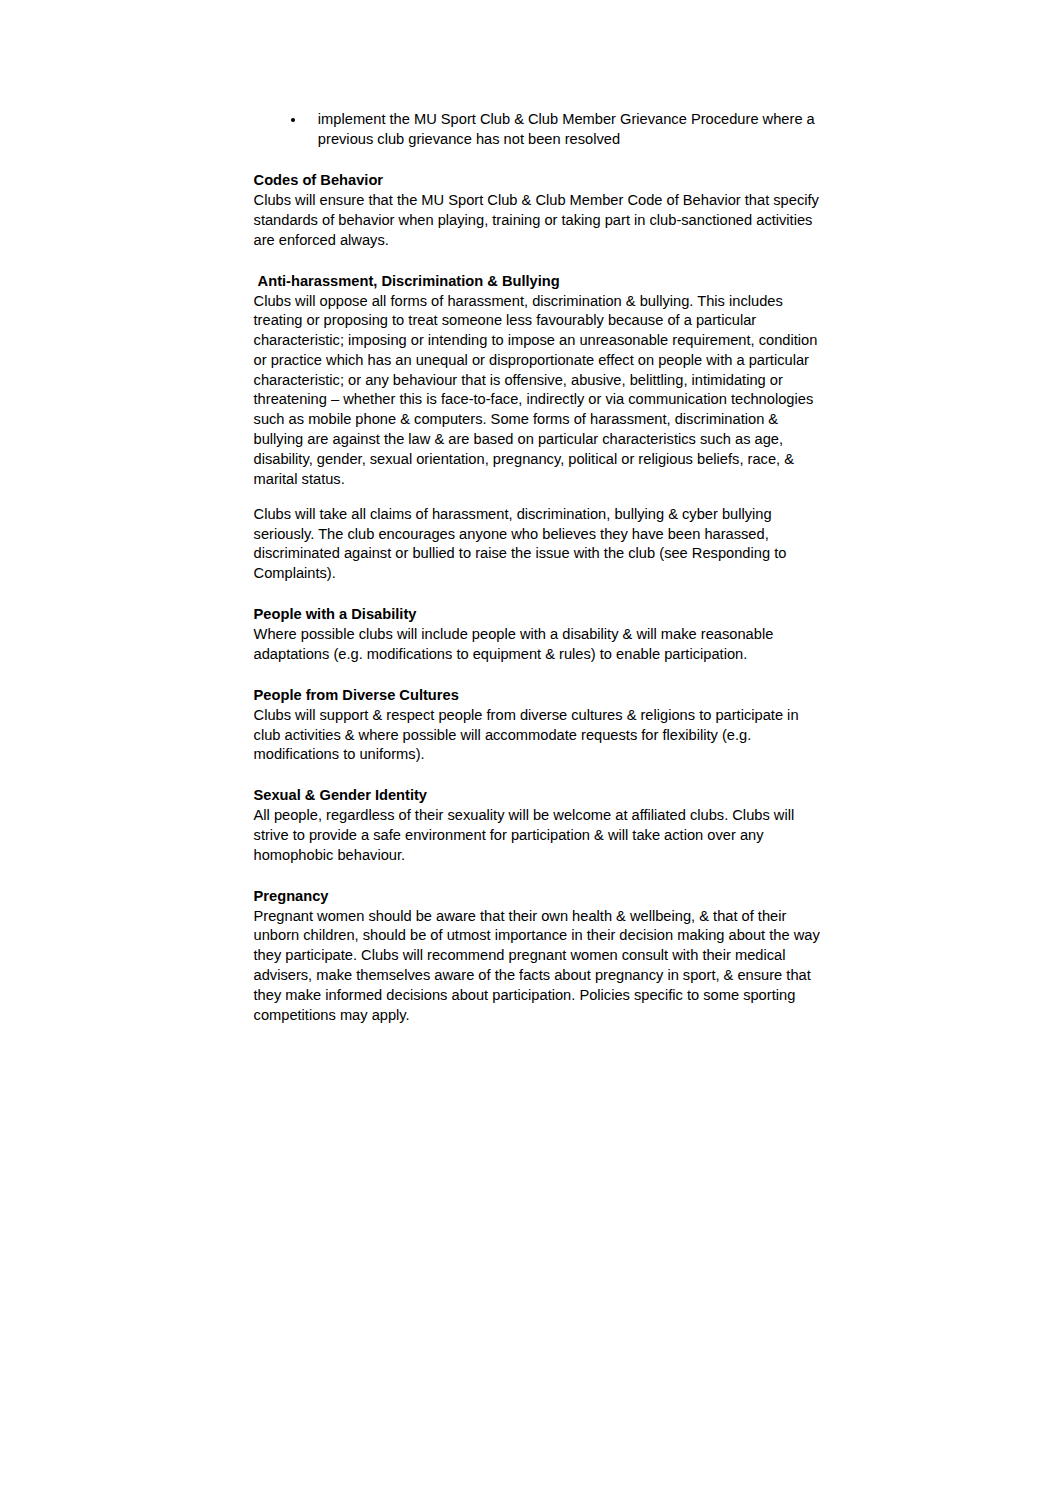implement the MU Sport Club & Club Member Grievance Procedure where a previous club grievance has not been resolved
Codes of Behavior
Clubs will ensure that the MU Sport Club & Club Member Code of Behavior that specify standards of behavior when playing, training or taking part in club-sanctioned activities are enforced always.
Anti-harassment, Discrimination & Bullying
Clubs will oppose all forms of harassment, discrimination & bullying. This includes treating or proposing to treat someone less favourably because of a particular characteristic; imposing or intending to impose an unreasonable requirement, condition or practice which has an unequal or disproportionate effect on people with a particular characteristic; or any behaviour that is offensive, abusive, belittling, intimidating or threatening – whether this is face-to-face, indirectly or via communication technologies such as mobile phone & computers. Some forms of harassment, discrimination & bullying are against the law & are based on particular characteristics such as age, disability, gender, sexual orientation, pregnancy, political or religious beliefs, race, & marital status.
Clubs will take all claims of harassment, discrimination, bullying & cyber bullying seriously. The club encourages anyone who believes they have been harassed, discriminated against or bullied to raise the issue with the club (see Responding to Complaints).
People with a Disability
Where possible clubs will include people with a disability & will make reasonable adaptations (e.g. modifications to equipment & rules) to enable participation.
People from Diverse Cultures
Clubs will support & respect people from diverse cultures & religions to participate in club activities & where possible will accommodate requests for flexibility (e.g. modifications to uniforms).
Sexual & Gender Identity
All people, regardless of their sexuality will be welcome at affiliated clubs. Clubs will strive to provide a safe environment for participation & will take action over any homophobic behaviour.
Pregnancy
Pregnant women should be aware that their own health & wellbeing, & that of their unborn children, should be of utmost importance in their decision making about the way they participate. Clubs will recommend pregnant women consult with their medical advisers, make themselves aware of the facts about pregnancy in sport, & ensure that they make informed decisions about participation. Policies specific to some sporting competitions may apply.